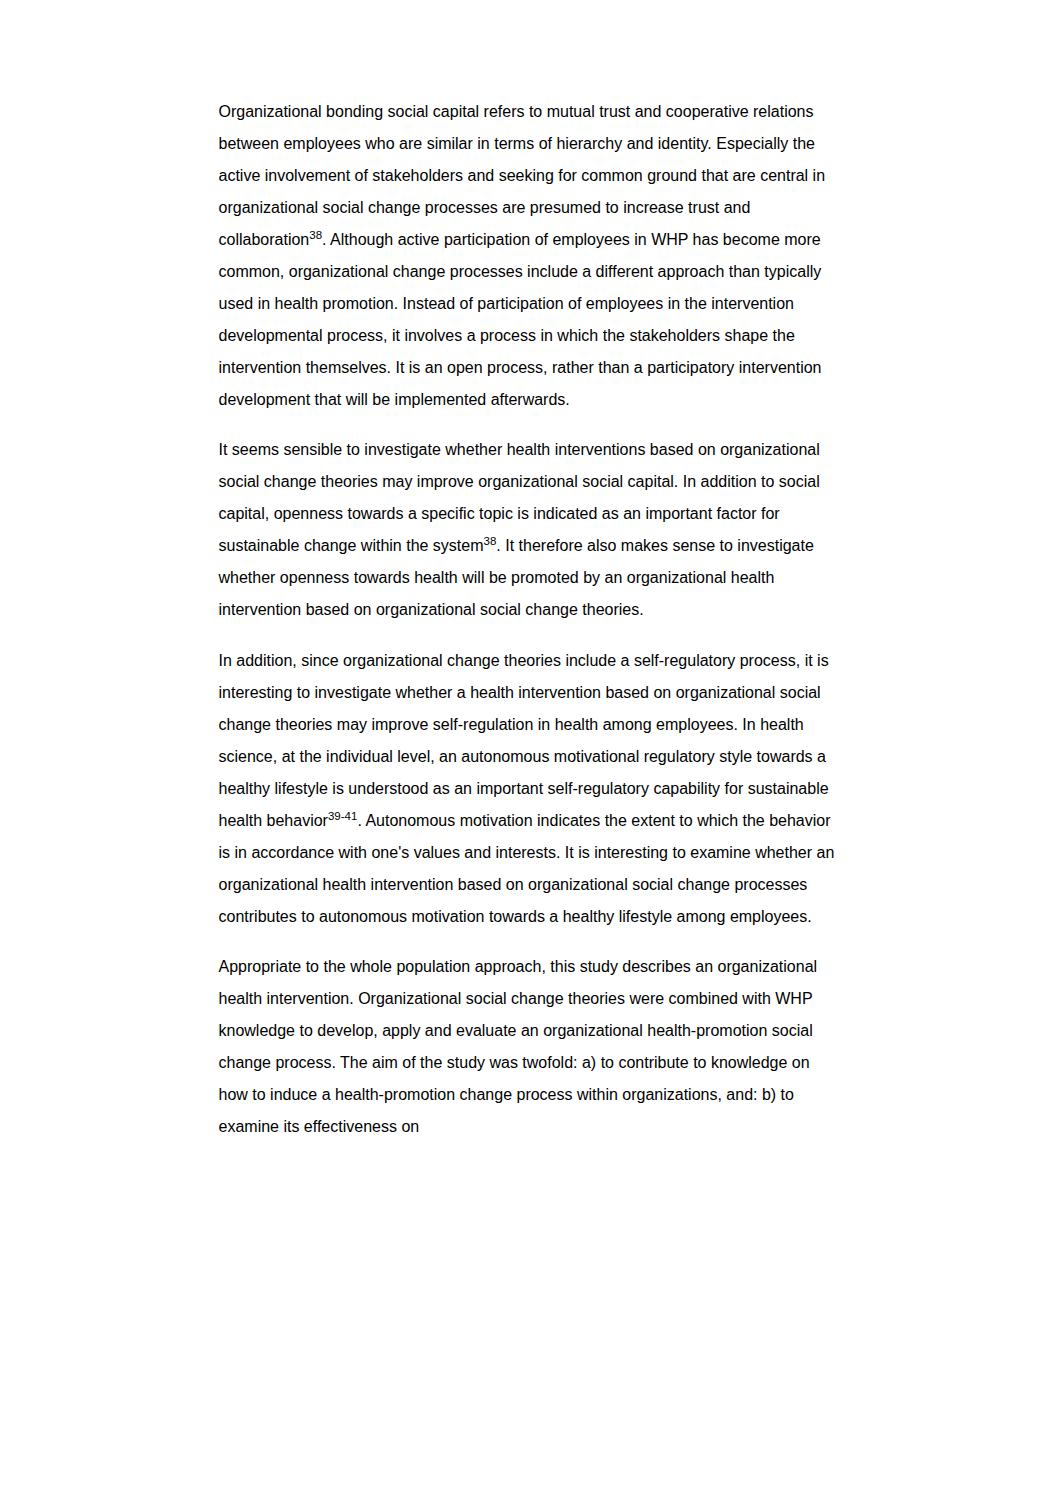Organizational bonding social capital refers to mutual trust and cooperative relations between employees who are similar in terms of hierarchy and identity. Especially the active involvement of stakeholders and seeking for common ground that are central in organizational social change processes are presumed to increase trust and collaboration38. Although active participation of employees in WHP has become more common, organizational change processes include a different approach than typically used in health promotion. Instead of participation of employees in the intervention developmental process, it involves a process in which the stakeholders shape the intervention themselves. It is an open process, rather than a participatory intervention development that will be implemented afterwards.
It seems sensible to investigate whether health interventions based on organizational social change theories may improve organizational social capital. In addition to social capital, openness towards a specific topic is indicated as an important factor for sustainable change within the system38. It therefore also makes sense to investigate whether openness towards health will be promoted by an organizational health intervention based on organizational social change theories.
In addition, since organizational change theories include a self-regulatory process, it is interesting to investigate whether a health intervention based on organizational social change theories may improve self-regulation in health among employees. In health science, at the individual level, an autonomous motivational regulatory style towards a healthy lifestyle is understood as an important self-regulatory capability for sustainable health behavior39-41. Autonomous motivation indicates the extent to which the behavior is in accordance with one's values and interests. It is interesting to examine whether an organizational health intervention based on organizational social change processes contributes to autonomous motivation towards a healthy lifestyle among employees.
Appropriate to the whole population approach, this study describes an organizational health intervention. Organizational social change theories were combined with WHP knowledge to develop, apply and evaluate an organizational health-promotion social change process. The aim of the study was twofold: a) to contribute to knowledge on how to induce a health-promotion change process within organizations, and: b) to examine its effectiveness on